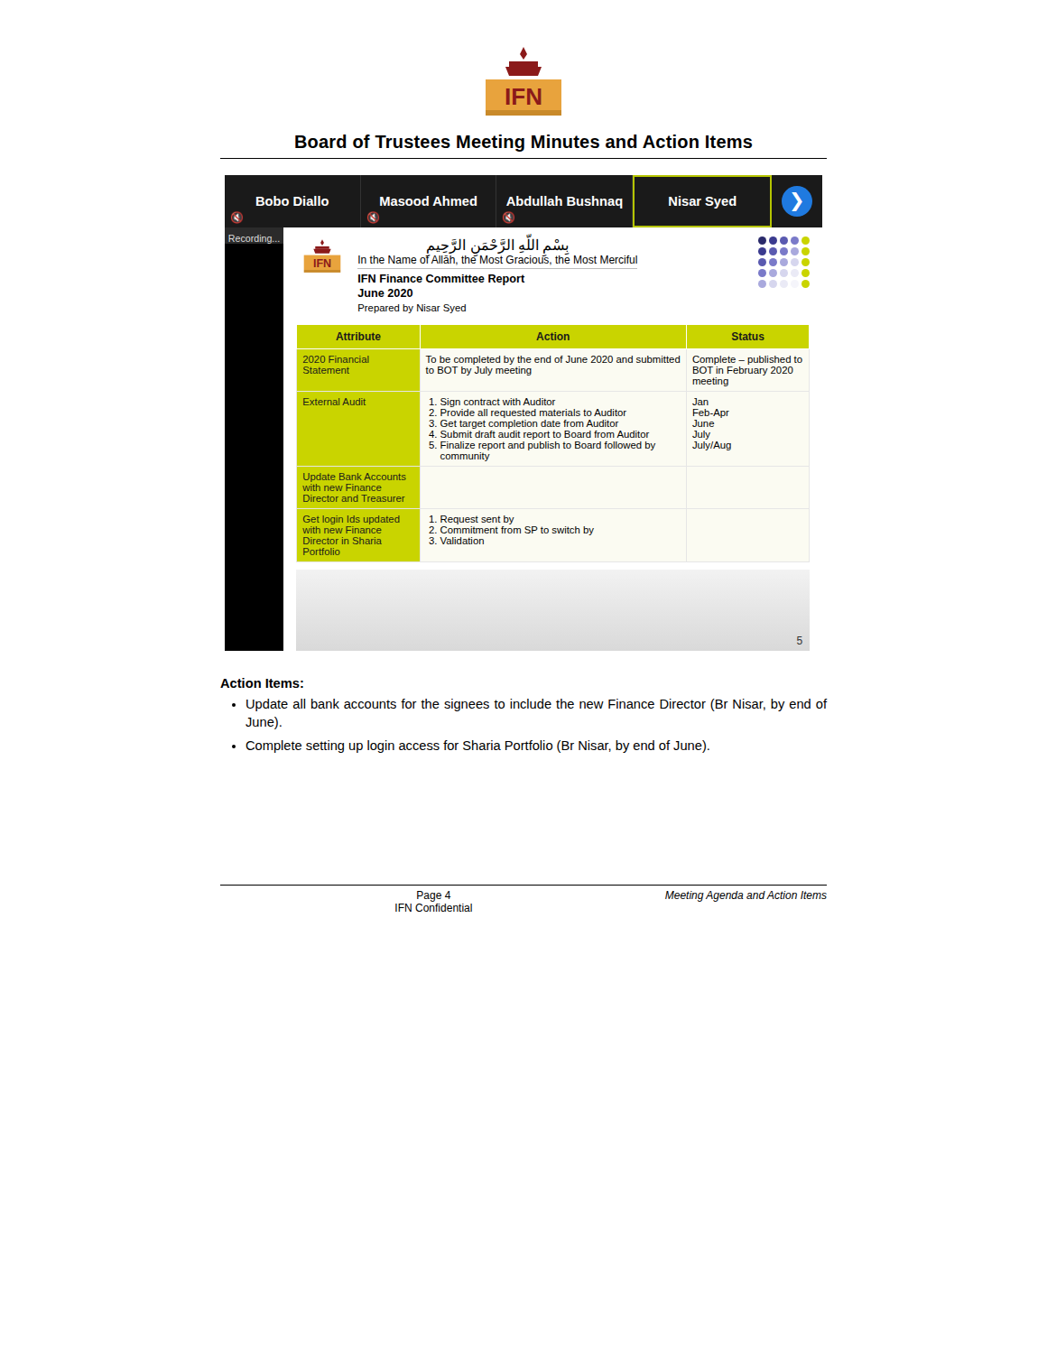IFN
Board of Trustees Meeting Minutes and Action Items
Bobo Diallo🔇
Masood Ahmed🔇
Abdullah Bushnaq🔇
Nisar Syed
❯
Recording...
IFN
بِسْمِ اللّهِ الرَّحْمَنِ الرَّحِيمِ In the Name of Allāh, the Most Gracious, the Most Merciful
IFN Finance Committee Report
June 2020
Prepared by Nisar Syed
| Attribute | Action | Status |
| --- | --- | --- |
| 2020 Financial Statement | To be completed by the end of June 2020 and submitted to BOT by July meeting | Complete – published to BOT in February 2020 meeting |
| External Audit | Sign contract with Auditor Provide all requested materials to Auditor Get target completion date from Auditor Submit draft audit report to Board from Auditor Finalize report and publish to Board followed by community | Jan Feb-Apr June July July/Aug |
| Update Bank Accounts with new Finance Director and Treasurer | | |
| Get login Ids updated with new Finance Director in Sharia Portfolio | Request sent by Commitment from SP to switch by Validation | |
5
Action Items:
Update all bank accounts for the signees to include the new Finance Director (Br Nisar, by end of June).
Complete setting up login access for Sharia Portfolio (Br Nisar, by end of June).
Page 4
IFN Confidential
Meeting Agenda and Action Items